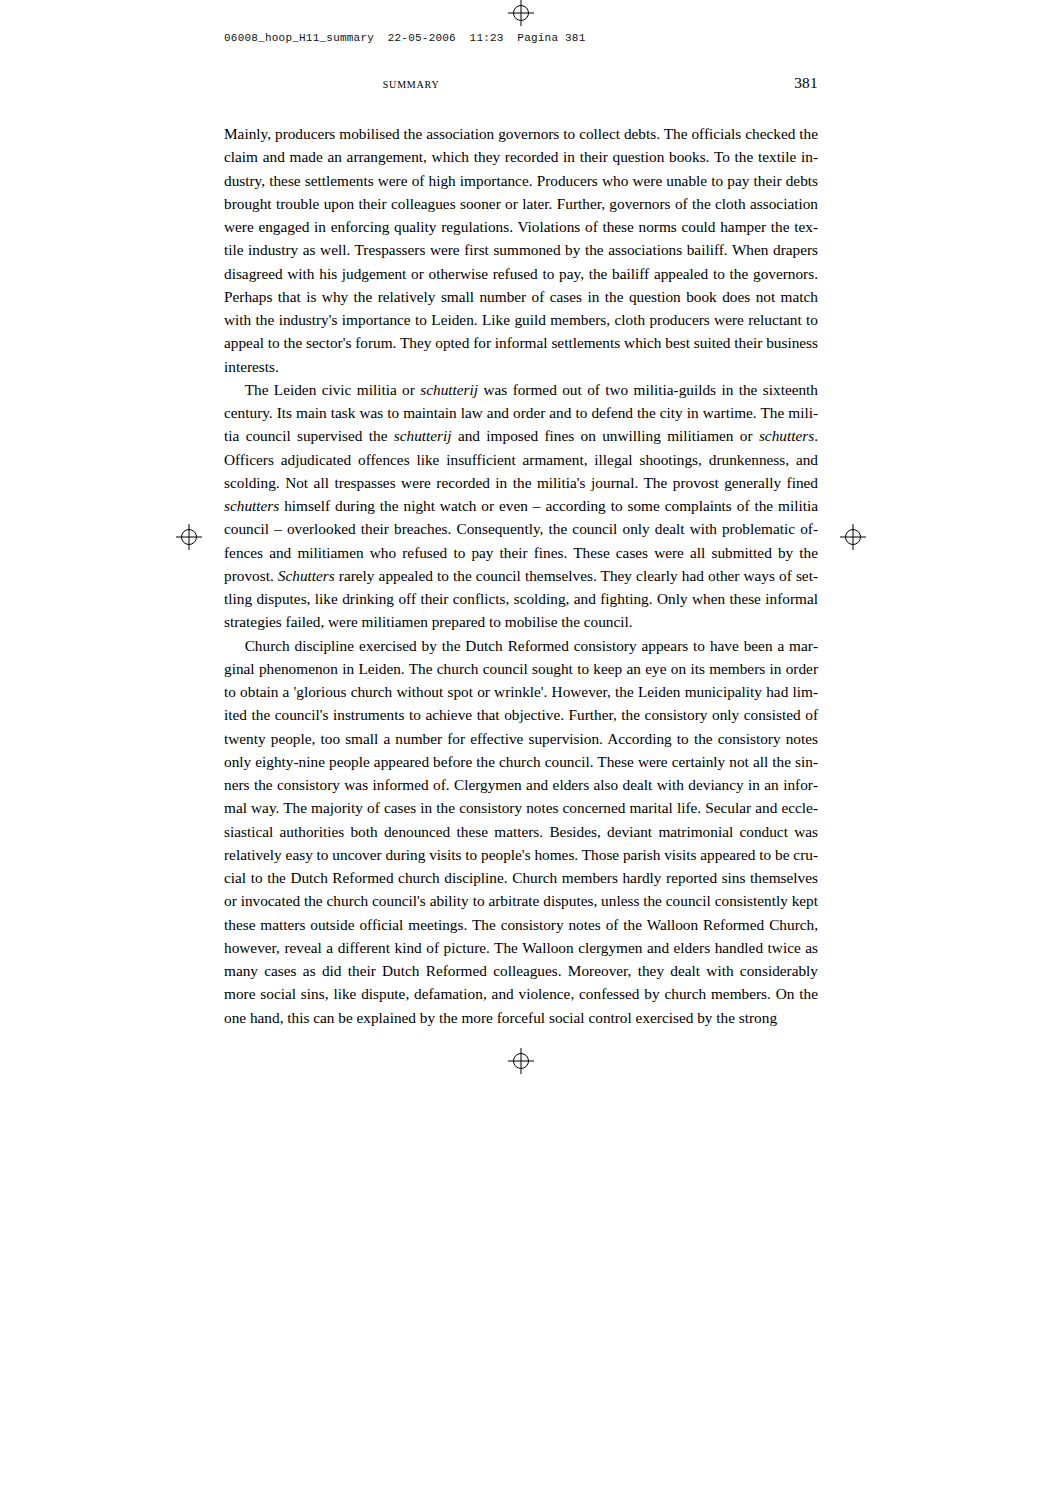06008_hoop_H11_summary 22-05-2006 11:23 Pagina 381
summary 381
Mainly, producers mobilised the association governors to collect debts. The officials checked the claim and made an arrangement, which they recorded in their question books. To the textile industry, these settlements were of high importance. Producers who were unable to pay their debts brought trouble upon their colleagues sooner or later. Further, governors of the cloth association were engaged in enforcing quality regulations. Violations of these norms could hamper the textile industry as well. Trespassers were first summoned by the associations bailiff. When drapers disagreed with his judgement or otherwise refused to pay, the bailiff appealed to the governors. Perhaps that is why the relatively small number of cases in the question book does not match with the industry's importance to Leiden. Like guild members, cloth producers were reluctant to appeal to the sector's forum. They opted for informal settlements which best suited their business interests.
The Leiden civic militia or schutterij was formed out of two militia-guilds in the sixteenth century. Its main task was to maintain law and order and to defend the city in wartime. The militia council supervised the schutterij and imposed fines on unwilling militiamen or schutters. Officers adjudicated offences like insufficient armament, illegal shootings, drunkenness, and scolding. Not all trespasses were recorded in the militia's journal. The provost generally fined schutters himself during the night watch or even – according to some complaints of the militia council – overlooked their breaches. Consequently, the council only dealt with problematic offences and militiamen who refused to pay their fines. These cases were all submitted by the provost. Schutters rarely appealed to the council themselves. They clearly had other ways of settling disputes, like drinking off their conflicts, scolding, and fighting. Only when these informal strategies failed, were militiamen prepared to mobilise the council.
Church discipline exercised by the Dutch Reformed consistory appears to have been a marginal phenomenon in Leiden. The church council sought to keep an eye on its members in order to obtain a 'glorious church without spot or wrinkle'. However, the Leiden municipality had limited the council's instruments to achieve that objective. Further, the consistory only consisted of twenty people, too small a number for effective supervision. According to the consistory notes only eighty-nine people appeared before the church council. These were certainly not all the sinners the consistory was informed of. Clergymen and elders also dealt with deviancy in an informal way. The majority of cases in the consistory notes concerned marital life. Secular and ecclesiastical authorities both denounced these matters. Besides, deviant matrimonial conduct was relatively easy to uncover during visits to people's homes. Those parish visits appeared to be crucial to the Dutch Reformed church discipline. Church members hardly reported sins themselves or invocated the church council's ability to arbitrate disputes, unless the council consistently kept these matters outside official meetings. The consistory notes of the Walloon Reformed Church, however, reveal a different kind of picture. The Walloon clergymen and elders handled twice as many cases as did their Dutch Reformed colleagues. Moreover, they dealt with considerably more social sins, like dispute, defamation, and violence, confessed by church members. On the one hand, this can be explained by the more forceful social control exercised by the strong